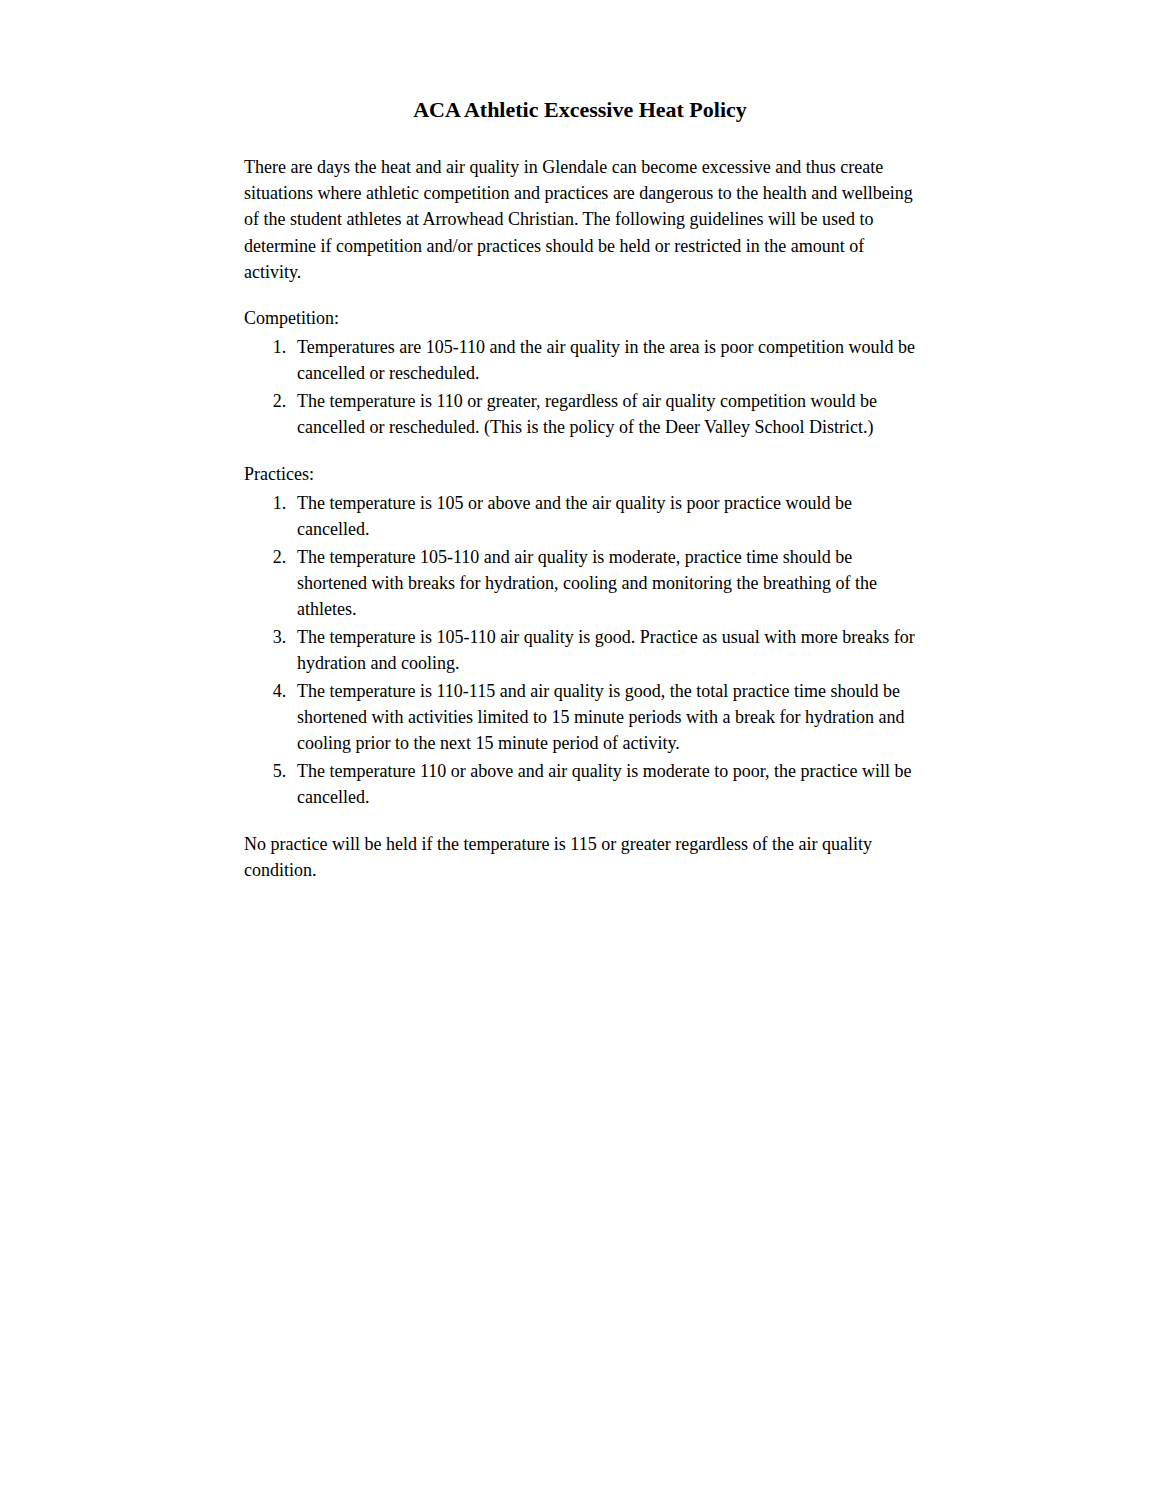ACA Athletic Excessive Heat Policy
There are days the heat and air quality in Glendale can become excessive and thus create situations where athletic competition and practices are dangerous to the health and wellbeing of the student athletes at Arrowhead Christian. The following guidelines will be used to determine if competition and/or practices should be held or restricted in the amount of activity.
Competition:
Temperatures are 105-110 and the air quality in the area is poor competition would be cancelled or rescheduled.
The temperature is 110 or greater, regardless of air quality competition would be cancelled or rescheduled. (This is the policy of the Deer Valley School District.)
Practices:
The temperature is 105 or above and the air quality is poor practice would be cancelled.
The temperature 105-110 and air quality is moderate, practice time should be shortened with breaks for hydration, cooling and monitoring the breathing of the athletes.
The temperature is 105-110 air quality is good. Practice as usual with more breaks for hydration and cooling.
The temperature is 110-115 and air quality is good, the total practice time should be shortened with activities limited to 15 minute periods with a break for hydration and cooling prior to the next 15 minute period of activity.
The temperature 110 or above and air quality is moderate to poor, the practice will be cancelled.
No practice will be held if the temperature is 115 or greater regardless of the air quality condition.